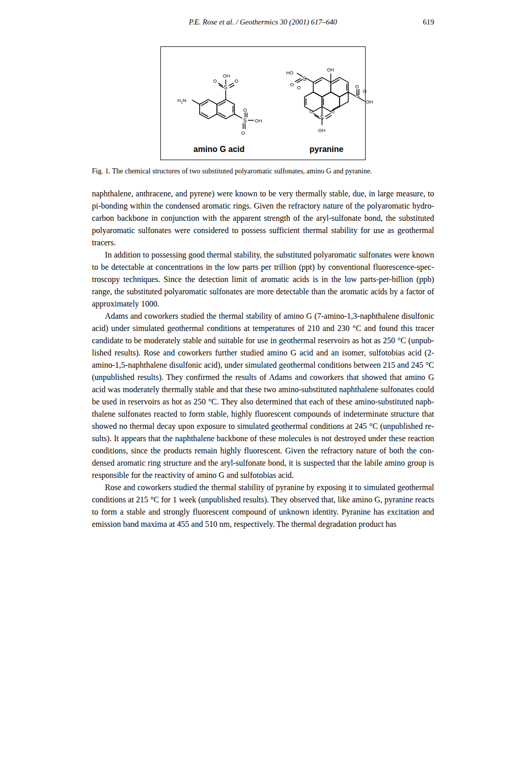P.E. Rose et al. / Geothermics 30 (2001) 617–640 619
H2N S OH O O S OH O O
amino G acid
OH HO S O O S OH O O S O O OH
pyranine
Fig. 1. The chemical structures of two substituted polyaromatic sulfonates, amino G and pyranine.
naphthalene, anthracene, and pyrene) were known to be very thermally stable, due, in large measure, to pi-bonding within the condensed aromatic rings. Given the refractory nature of the polyaromatic hydrocarbon backbone in conjunction with the apparent strength of the aryl-sulfonate bond, the substituted polyaromatic sulfonates were considered to possess sufficient thermal stability for use as geothermal tracers.
In addition to possessing good thermal stability, the substituted polyaromatic sulfonates were known to be detectable at concentrations in the low parts per trillion (ppt) by conventional fluorescence-spectroscopy techniques. Since the detection limit of aromatic acids is in the low parts-per-billion (ppb) range, the substituted polyaromatic sulfonates are more detectable than the aromatic acids by a factor of approximately 1000.
Adams and coworkers studied the thermal stability of amino G (7-amino-1,3-naphthalene disulfonic acid) under simulated geothermal conditions at temperatures of 210 and 230 °C and found this tracer candidate to be moderately stable and suitable for use in geothermal reservoirs as hot as 250 °C (unpublished results). Rose and coworkers further studied amino G acid and an isomer, sulfotobias acid (2-amino-1,5-naphthalene disulfonic acid), under simulated geothermal conditions between 215 and 245 °C (unpublished results). They confirmed the results of Adams and coworkers that showed that amino G acid was moderately thermally stable and that these two amino-substituted naphthalene sulfonates could be used in reservoirs as hot as 250 °C. They also determined that each of these amino-substituted naphthalene sulfonates reacted to form stable, highly fluorescent compounds of indeterminate structure that showed no thermal decay upon exposure to simulated geothermal conditions at 245 °C (unpublished results). It appears that the naphthalene backbone of these molecules is not destroyed under these reaction conditions, since the products remain highly fluorescent. Given the refractory nature of both the condensed aromatic ring structure and the aryl-sulfonate bond, it is suspected that the labile amino group is responsible for the reactivity of amino G and sulfotobias acid.
Rose and coworkers studied the thermal stability of pyranine by exposing it to simulated geothermal conditions at 215 °C for 1 week (unpublished results). They observed that, like amino G, pyranine reacts to form a stable and strongly fluorescent compound of unknown identity. Pyranine has excitation and emission band maxima at 455 and 510 nm, respectively. The thermal degradation product has